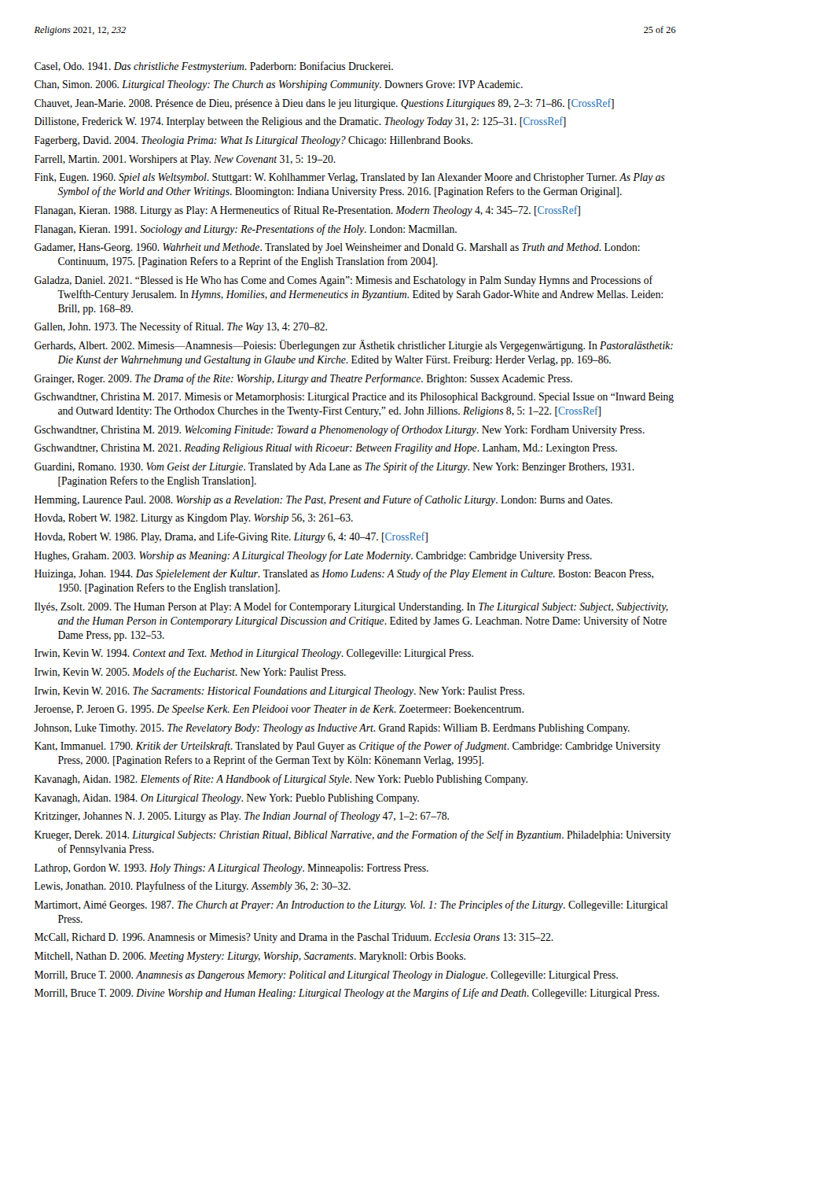Religions 2021, 12, 232 25 of 26
Casel, Odo. 1941. Das christliche Festmysterium. Paderborn: Bonifacius Druckerei.
Chan, Simon. 2006. Liturgical Theology: The Church as Worshiping Community. Downers Grove: IVP Academic.
Chauvet, Jean-Marie. 2008. Présence de Dieu, présence à Dieu dans le jeu liturgique. Questions Liturgiques 89, 2–3: 71–86. [CrossRef]
Dillistone, Frederick W. 1974. Interplay between the Religious and the Dramatic. Theology Today 31, 2: 125–31. [CrossRef]
Fagerberg, David. 2004. Theologia Prima: What Is Liturgical Theology? Chicago: Hillenbrand Books.
Farrell, Martin. 2001. Worshipers at Play. New Covenant 31, 5: 19–20.
Fink, Eugen. 1960. Spiel als Weltsymbol. Stuttgart: W. Kohlhammer Verlag, Translated by Ian Alexander Moore and Christopher Turner. As Play as Symbol of the World and Other Writings. Bloomington: Indiana University Press. 2016. [Pagination Refers to the German Original].
Flanagan, Kieran. 1988. Liturgy as Play: A Hermeneutics of Ritual Re-Presentation. Modern Theology 4, 4: 345–72. [CrossRef]
Flanagan, Kieran. 1991. Sociology and Liturgy: Re-Presentations of the Holy. London: Macmillan.
Gadamer, Hans-Georg. 1960. Wahrheit und Methode. Translated by Joel Weinsheimer and Donald G. Marshall as Truth and Method. London: Continuum, 1975. [Pagination Refers to a Reprint of the English Translation from 2004].
Galadza, Daniel. 2021. “Blessed is He Who has Come and Comes Again”: Mimesis and Eschatology in Palm Sunday Hymns and Processions of Twelfth-Century Jerusalem. In Hymns, Homilies, and Hermeneutics in Byzantium. Edited by Sarah Gador-White and Andrew Mellas. Leiden: Brill, pp. 168–89.
Gallen, John. 1973. The Necessity of Ritual. The Way 13, 4: 270–82.
Gerhards, Albert. 2002. Mimesis—Anamnesis—Poiesis: Überlegungen zur Ästhetik christlicher Liturgie als Vergegenwärtigung. In Pastoralästhetik: Die Kunst der Wahrnehmung und Gestaltung in Glaube und Kirche. Edited by Walter Fürst. Freiburg: Herder Verlag, pp. 169–86.
Grainger, Roger. 2009. The Drama of the Rite: Worship, Liturgy and Theatre Performance. Brighton: Sussex Academic Press.
Gschwandtner, Christina M. 2017. Mimesis or Metamorphosis: Liturgical Practice and its Philosophical Background. Special Issue on “Inward Being and Outward Identity: The Orthodox Churches in the Twenty-First Century,” ed. John Jillions. Religions 8, 5: 1–22. [CrossRef]
Gschwandtner, Christina M. 2019. Welcoming Finitude: Toward a Phenomenology of Orthodox Liturgy. New York: Fordham University Press.
Gschwandtner, Christina M. 2021. Reading Religious Ritual with Ricoeur: Between Fragility and Hope. Lanham, Md.: Lexington Press.
Guardini, Romano. 1930. Vom Geist der Liturgie. Translated by Ada Lane as The Spirit of the Liturgy. New York: Benzinger Brothers, 1931. [Pagination Refers to the English Translation].
Hemming, Laurence Paul. 2008. Worship as a Revelation: The Past, Present and Future of Catholic Liturgy. London: Burns and Oates.
Hovda, Robert W. 1982. Liturgy as Kingdom Play. Worship 56, 3: 261–63.
Hovda, Robert W. 1986. Play, Drama, and Life-Giving Rite. Liturgy 6, 4: 40–47. [CrossRef]
Hughes, Graham. 2003. Worship as Meaning: A Liturgical Theology for Late Modernity. Cambridge: Cambridge University Press.
Huizinga, Johan. 1944. Das Spielelement der Kultur. Translated as Homo Ludens: A Study of the Play Element in Culture. Boston: Beacon Press, 1950. [Pagination Refers to the English translation].
Ilyés, Zsolt. 2009. The Human Person at Play: A Model for Contemporary Liturgical Understanding. In The Liturgical Subject: Subject, Subjectivity, and the Human Person in Contemporary Liturgical Discussion and Critique. Edited by James G. Leachman. Notre Dame: University of Notre Dame Press, pp. 132–53.
Irwin, Kevin W. 1994. Context and Text. Method in Liturgical Theology. Collegeville: Liturgical Press.
Irwin, Kevin W. 2005. Models of the Eucharist. New York: Paulist Press.
Irwin, Kevin W. 2016. The Sacraments: Historical Foundations and Liturgical Theology. New York: Paulist Press.
Jeroense, P. Jeroen G. 1995. De Speelse Kerk. Een Pleidooi voor Theater in de Kerk. Zoetermeer: Boekencentrum.
Johnson, Luke Timothy. 2015. The Revelatory Body: Theology as Inductive Art. Grand Rapids: William B. Eerdmans Publishing Company.
Kant, Immanuel. 1790. Kritik der Urteilskraft. Translated by Paul Guyer as Critique of the Power of Judgment. Cambridge: Cambridge University Press, 2000. [Pagination Refers to a Reprint of the German Text by Köln: Könemann Verlag, 1995].
Kavanagh, Aidan. 1982. Elements of Rite: A Handbook of Liturgical Style. New York: Pueblo Publishing Company.
Kavanagh, Aidan. 1984. On Liturgical Theology. New York: Pueblo Publishing Company.
Kritzinger, Johannes N. J. 2005. Liturgy as Play. The Indian Journal of Theology 47, 1–2: 67–78.
Krueger, Derek. 2014. Liturgical Subjects: Christian Ritual, Biblical Narrative, and the Formation of the Self in Byzantium. Philadelphia: University of Pennsylvania Press.
Lathrop, Gordon W. 1993. Holy Things: A Liturgical Theology. Minneapolis: Fortress Press.
Lewis, Jonathan. 2010. Playfulness of the Liturgy. Assembly 36, 2: 30–32.
Martimort, Aimé Georges. 1987. The Church at Prayer: An Introduction to the Liturgy. Vol. 1: The Principles of the Liturgy. Collegeville: Liturgical Press.
McCall, Richard D. 1996. Anamnesis or Mimesis? Unity and Drama in the Paschal Triduum. Ecclesia Orans 13: 315–22.
Mitchell, Nathan D. 2006. Meeting Mystery: Liturgy, Worship, Sacraments. Maryknoll: Orbis Books.
Morrill, Bruce T. 2000. Anamnesis as Dangerous Memory: Political and Liturgical Theology in Dialogue. Collegeville: Liturgical Press.
Morrill, Bruce T. 2009. Divine Worship and Human Healing: Liturgical Theology at the Margins of Life and Death. Collegeville: Liturgical Press.